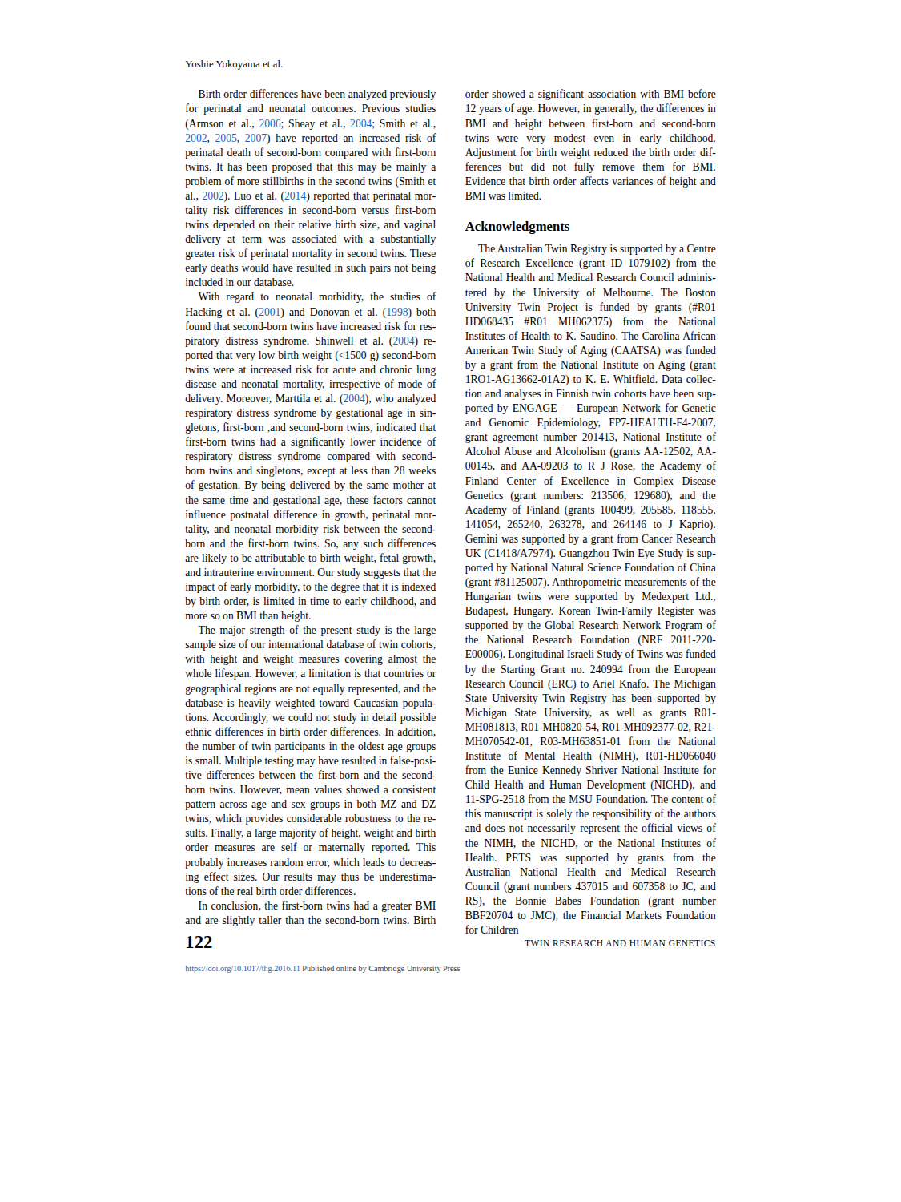Yoshie Yokoyama et al.
Birth order differences have been analyzed previously for perinatal and neonatal outcomes. Previous studies (Armson et al., 2006; Sheay et al., 2004; Smith et al., 2002, 2005, 2007) have reported an increased risk of perinatal death of second-born compared with first-born twins. It has been proposed that this may be mainly a problem of more stillbirths in the second twins (Smith et al., 2002). Luo et al. (2014) reported that perinatal mortality risk differences in second-born versus first-born twins depended on their relative birth size, and vaginal delivery at term was associated with a substantially greater risk of perinatal mortality in second twins. These early deaths would have resulted in such pairs not being included in our database.
With regard to neonatal morbidity, the studies of Hacking et al. (2001) and Donovan et al. (1998) both found that second-born twins have increased risk for respiratory distress syndrome. Shinwell et al. (2004) reported that very low birth weight (<1500 g) second-born twins were at increased risk for acute and chronic lung disease and neonatal mortality, irrespective of mode of delivery. Moreover, Marttila et al. (2004), who analyzed respiratory distress syndrome by gestational age in singletons, first-born ,and second-born twins, indicated that first-born twins had a significantly lower incidence of respiratory distress syndrome compared with second-born twins and singletons, except at less than 28 weeks of gestation. By being delivered by the same mother at the same time and gestational age, these factors cannot influence postnatal difference in growth, perinatal mortality, and neonatal morbidity risk between the second-born and the first-born twins. So, any such differences are likely to be attributable to birth weight, fetal growth, and intrauterine environment. Our study suggests that the impact of early morbidity, to the degree that it is indexed by birth order, is limited in time to early childhood, and more so on BMI than height.
The major strength of the present study is the large sample size of our international database of twin cohorts, with height and weight measures covering almost the whole lifespan. However, a limitation is that countries or geographical regions are not equally represented, and the database is heavily weighted toward Caucasian populations. Accordingly, we could not study in detail possible ethnic differences in birth order differences. In addition, the number of twin participants in the oldest age groups is small. Multiple testing may have resulted in false-positive differences between the first-born and the second-born twins. However, mean values showed a consistent pattern across age and sex groups in both MZ and DZ twins, which provides considerable robustness to the results. Finally, a large majority of height, weight and birth order measures are self or maternally reported. This probably increases random error, which leads to decreasing effect sizes. Our results may thus be underestimations of the real birth order differences.
In conclusion, the first-born twins had a greater BMI and are slightly taller than the second-born twins. Birth order showed a significant association with BMI before 12 years of age. However, in generally, the differences in BMI and height between first-born and second-born twins were very modest even in early childhood. Adjustment for birth weight reduced the birth order differences but did not fully remove them for BMI. Evidence that birth order affects variances of height and BMI was limited.
Acknowledgments
The Australian Twin Registry is supported by a Centre of Research Excellence (grant ID 1079102) from the National Health and Medical Research Council administered by the University of Melbourne. The Boston University Twin Project is funded by grants (#R01 HD068435 #R01 MH062375) from the National Institutes of Health to K. Saudino. The Carolina African American Twin Study of Aging (CAATSA) was funded by a grant from the National Institute on Aging (grant 1RO1-AG13662-01A2) to K. E. Whitfield. Data collection and analyses in Finnish twin cohorts have been supported by ENGAGE — European Network for Genetic and Genomic Epidemiology, FP7-HEALTH-F4-2007, grant agreement number 201413, National Institute of Alcohol Abuse and Alcoholism (grants AA-12502, AA-00145, and AA-09203 to R J Rose, the Academy of Finland Center of Excellence in Complex Disease Genetics (grant numbers: 213506, 129680), and the Academy of Finland (grants 100499, 205585, 118555, 141054, 265240, 263278, and 264146 to J Kaprio). Gemini was supported by a grant from Cancer Research UK (C1418/A7974). Guangzhou Twin Eye Study is supported by National Natural Science Foundation of China (grant #81125007). Anthropometric measurements of the Hungarian twins were supported by Medexpert Ltd., Budapest, Hungary. Korean Twin-Family Register was supported by the Global Research Network Program of the National Research Foundation (NRF 2011-220-E00006). Longitudinal Israeli Study of Twins was funded by the Starting Grant no. 240994 from the European Research Council (ERC) to Ariel Knafo. The Michigan State University Twin Registry has been supported by Michigan State University, as well as grants R01-MH081813, R01-MH0820-54, R01-MH092377-02, R21-MH070542-01, R03-MH63851-01 from the National Institute of Mental Health (NIMH), R01-HD066040 from the Eunice Kennedy Shriver National Institute for Child Health and Human Development (NICHD), and 11-SPG-2518 from the MSU Foundation. The content of this manuscript is solely the responsibility of the authors and does not necessarily represent the official views of the NIMH, the NICHD, or the National Institutes of Health. PETS was supported by grants from the Australian National Health and Medical Research Council (grant numbers 437015 and 607358 to JC, and RS), the Bonnie Babes Foundation (grant number BBF20704 to JMC), the Financial Markets Foundation for Children
122
Twin Research and Human Genetics
https://doi.org/10.1017/thg.2016.11 Published online by Cambridge University Press